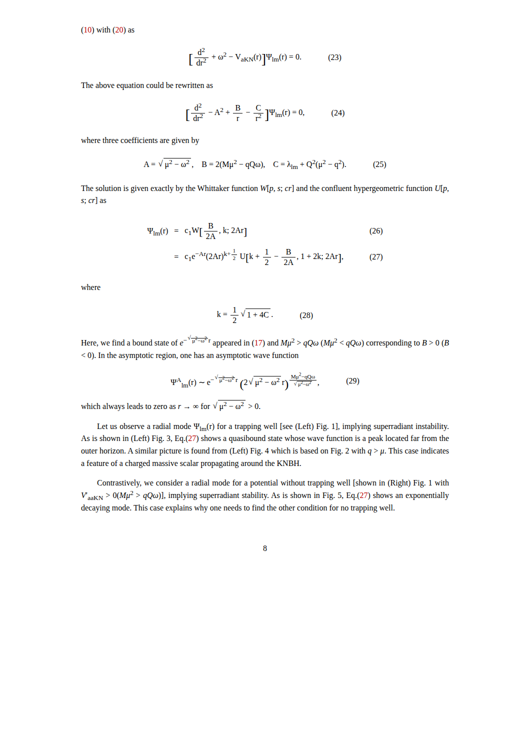(10) with (20) as
[d2 dr2 + ω2 − VaKN(r)] Ψlm(r) = 0. (23)
The above equation could be rewritten as
[d2 dr2 − A2 + Br − Cr2] Ψlm(r) = 0, (24)
where three coefficients are given by
A = μ2 − ω2, B = 2(Mμ2 − qQω), C = λlm + Q2(μ2 − q2). (25)
The solution is given exactly by the Whittaker function W[p, s; cr] and the confluent hypergeometric function U[p, s; cr] as
| Ψ lm (r) | = | c 1 W [ B 2A , k; 2Ar ] | (26) |
| | = | c 1 e −Ar (2Ar) k+ 1 2 U [ k + 1 2 − B 2A , 1 + 2k; 2Ar ] , | (27) |
where
k = 121 + 4C. (28)
Here, we find a bound state of e−μ2−ω2r appeared in (17) and Mμ2 > qQω (Mμ2 < qQω) corresponding to B > 0 (B < 0). In the asymptotic region, one has an asymptotic wave function
ΨAlm(r) ∼ e−μ2−ω2r (2μ2 − ω2r)Mμ2−qQω μ2−ω2, (29)
which always leads to zero as r → ∞ for μ2 − ω2 > 0.
Let us observe a radial mode Ψlm(r) for a trapping well [see (Left) Fig. 1], implying superradiant instability. As is shown in (Left) Fig. 3, Eq.(27) shows a quasibound state whose wave function is a peak located far from the outer horizon. A similar picture is found from (Left) Fig. 4 which is based on Fig. 2 with q > μ. This case indicates a feature of a charged massive scalar propagating around the KNBH.
Contrastively, we consider a radial mode for a potential without trapping well [shown in (Right) Fig. 1 with V′aaKN > 0(Mμ2 > qQω)], implying superradiant stability. As is shown in Fig. 5, Eq.(27) shows an exponentially decaying mode. This case explains why one needs to find the other condition for no trapping well.
8